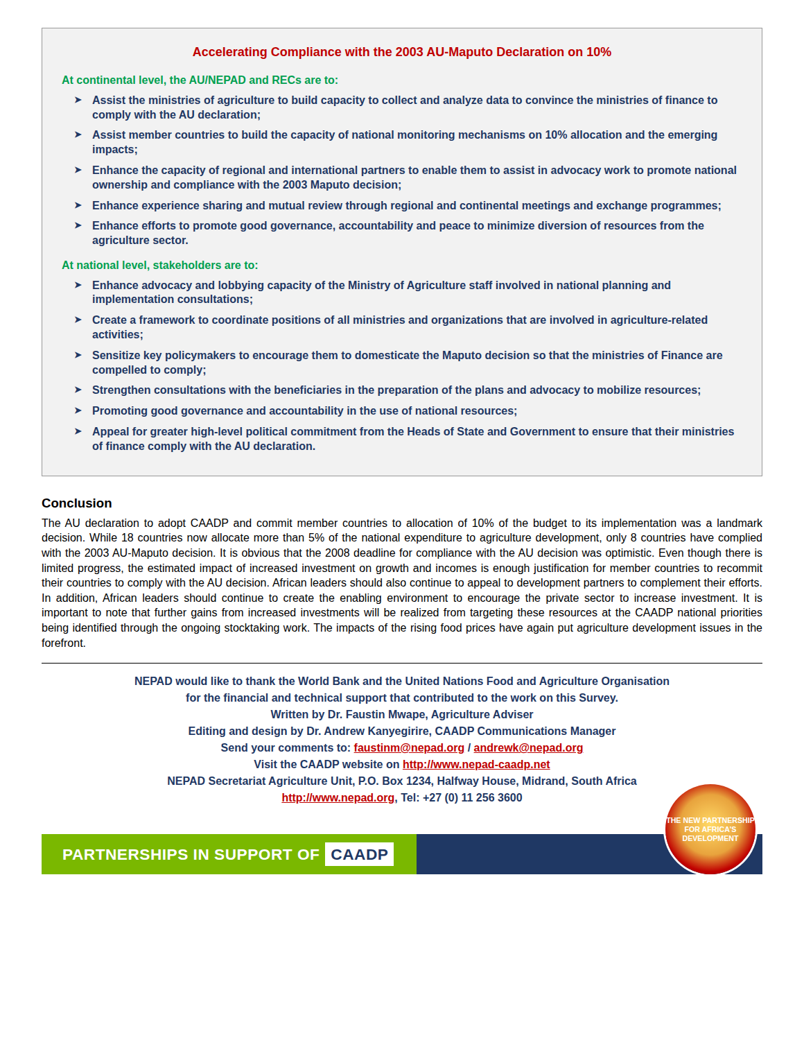Accelerating Compliance with the 2003 AU-Maputo Declaration on 10%
At continental level, the AU/NEPAD and RECs are to:
Assist the ministries of agriculture to build capacity to collect and analyze data to convince the ministries of finance to comply with the AU declaration;
Assist member countries to build the capacity of national monitoring mechanisms on 10% allocation and the emerging impacts;
Enhance the capacity of regional and international partners to enable them to assist in advocacy work to promote national ownership and compliance with the 2003 Maputo decision;
Enhance experience sharing and mutual review through regional and continental meetings and exchange programmes;
Enhance efforts to promote good governance, accountability and peace to minimize diversion of resources from the agriculture sector.
At national level, stakeholders are to:
Enhance advocacy and lobbying capacity of the Ministry of Agriculture staff involved in national planning and implementation consultations;
Create a framework to coordinate positions of all ministries and organizations that are involved in agriculture-related activities;
Sensitize key policymakers to encourage them to domesticate the Maputo decision so that the ministries of Finance are compelled to comply;
Strengthen consultations with the beneficiaries in the preparation of the plans and advocacy to mobilize resources;
Promoting good governance and accountability in the use of national resources;
Appeal for greater high-level political commitment from the Heads of State and Government to ensure that their ministries of finance comply with the AU declaration.
Conclusion
The AU declaration to adopt CAADP and commit member countries to allocation of 10% of the budget to its implementation was a landmark decision. While 18 countries now allocate more than 5% of the national expenditure to agriculture development, only 8 countries have complied with the 2003 AU-Maputo decision. It is obvious that the 2008 deadline for compliance with the AU decision was optimistic. Even though there is limited progress, the estimated impact of increased investment on growth and incomes is enough justification for member countries to recommit their countries to comply with the AU decision. African leaders should also continue to appeal to development partners to complement their efforts. In addition, African leaders should continue to create the enabling environment to encourage the private sector to increase investment. It is important to note that further gains from increased investments will be realized from targeting these resources at the CAADP national priorities being identified through the ongoing stocktaking work. The impacts of the rising food prices have again put agriculture development issues in the forefront.
NEPAD would like to thank the World Bank and the United Nations Food and Agriculture Organisation
for the financial and technical support that contributed to the work on this Survey.
Written by Dr. Faustin Mwape, Agriculture Adviser
Editing and design by Dr. Andrew Kanyegirire, CAADP Communications Manager
Send your comments to: faustinm@nepad.org / andrewk@nepad.org
Visit the CAADP website on http://www.nepad-caadp.net
NEPAD Secretariat Agriculture Unit, P.O. Box 1234, Halfway House, Midrand, South Africa
http://www.nepad.org, Tel: +27 (0) 11 256 3600
PARTNERSHIPS IN SUPPORT OF CAADP
THE NEW PARTNERSHIP FOR AFRICA'S DEVELOPMENT